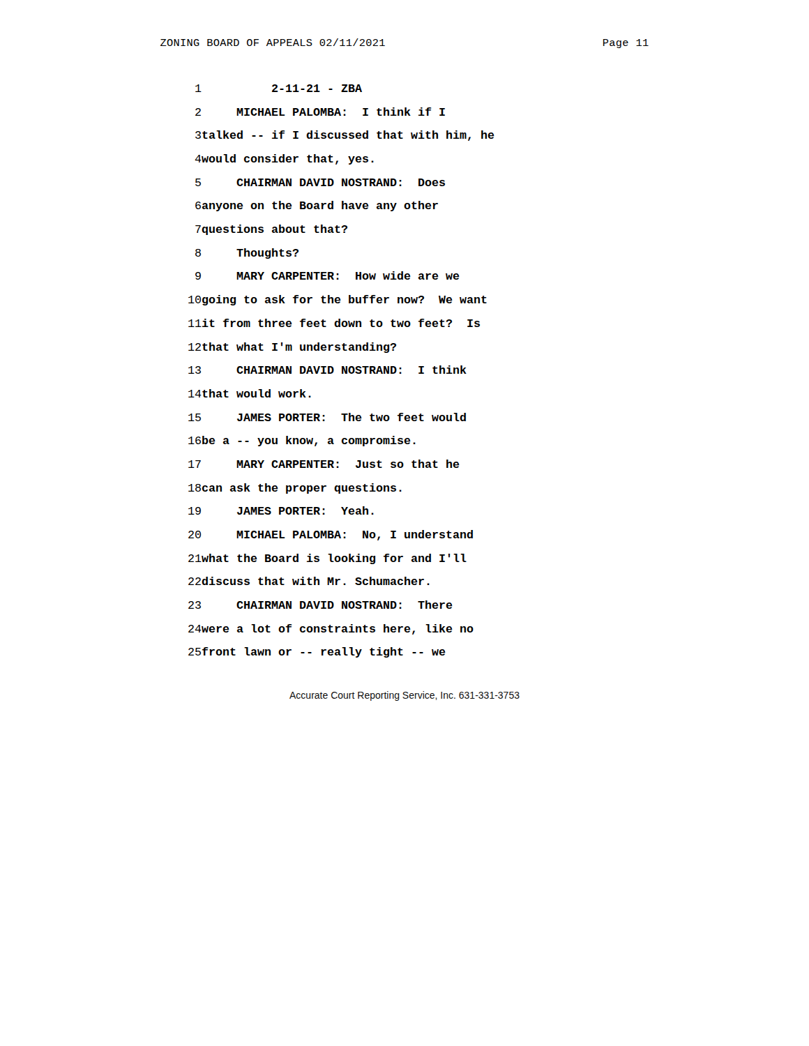ZONING BOARD OF APPEALS 02/11/2021
Page 11
| 1 | 2-11-21 - ZBA |
| 2 | MICHAEL PALOMBA: I think if I |
| 3 | talked -- if I discussed that with him, he |
| 4 | would consider that, yes. |
| 5 | CHAIRMAN DAVID NOSTRAND: Does |
| 6 | anyone on the Board have any other |
| 7 | questions about that? |
| 8 | Thoughts? |
| 9 | MARY CARPENTER: How wide are we |
| 10 | going to ask for the buffer now? We want |
| 11 | it from three feet down to two feet? Is |
| 12 | that what I'm understanding? |
| 13 | CHAIRMAN DAVID NOSTRAND: I think |
| 14 | that would work. |
| 15 | JAMES PORTER: The two feet would |
| 16 | be a -- you know, a compromise. |
| 17 | MARY CARPENTER: Just so that he |
| 18 | can ask the proper questions. |
| 19 | JAMES PORTER: Yeah. |
| 20 | MICHAEL PALOMBA: No, I understand |
| 21 | what the Board is looking for and I'll |
| 22 | discuss that with Mr. Schumacher. |
| 23 | CHAIRMAN DAVID NOSTRAND: There |
| 24 | were a lot of constraints here, like no |
| 25 | front lawn or -- really tight -- we |
Accurate Court Reporting Service, Inc. 631-331-3753